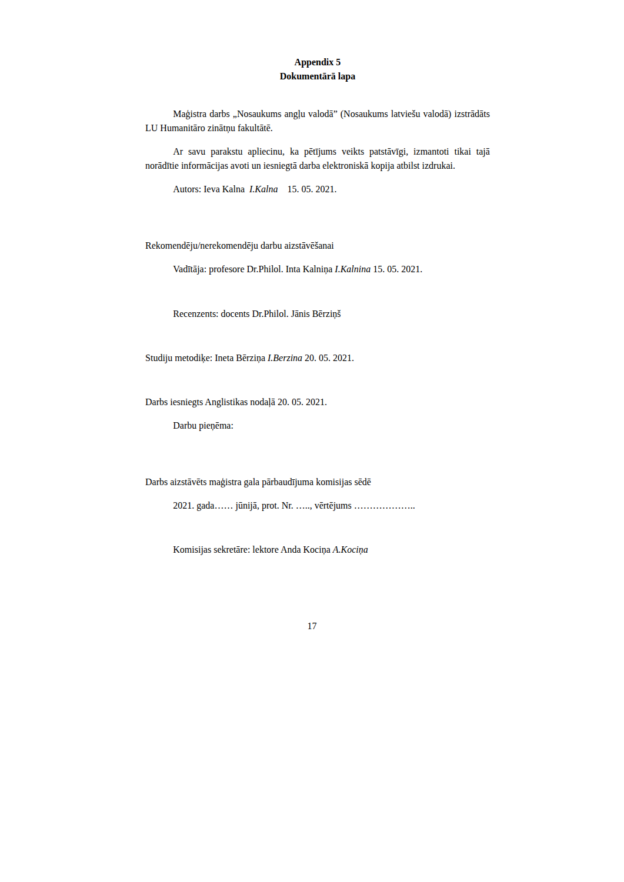Appendix 5
Dokumentārā lapa
Maģistra darbs „Nosaukums angļu valodā” (Nosaukums latviešu valodā) izstrādāts LU Humanitāro zinātņu fakultātē.
Ar savu parakstu apliecinu, ka pētījums veikts patstāvīgi, izmantoti tikai tajā norādītie informācijas avoti un iesniegtā darba elektroniskā kopija atbilst izdrukai.
Autors: Ieva Kalna I.Kalna 15. 05. 2021.
Rekomendēju/nerekomendēju darbu aizstāvēšanai
Vadītāja: profesore Dr.Philol. Inta Kalniņa I.Kalnina 15. 05. 2021.
Recenzents: docents Dr.Philol. Jānis Bērziņš
Studiju metodiķe: Ineta Bērziņa I.Berzina 20. 05. 2021.
Darbs iesniegts Anglistikas nodaļā 20. 05. 2021.
Darbu pieņēma:
Darbs aizstāvēts maģistra gala pārbaudījuma komisijas sēdē
2021. gada…… jūnijā, prot. Nr. ….., vērtējums ………………..
Komisijas sekretāre: lektore Anda Kociņa A.Kociņa
17